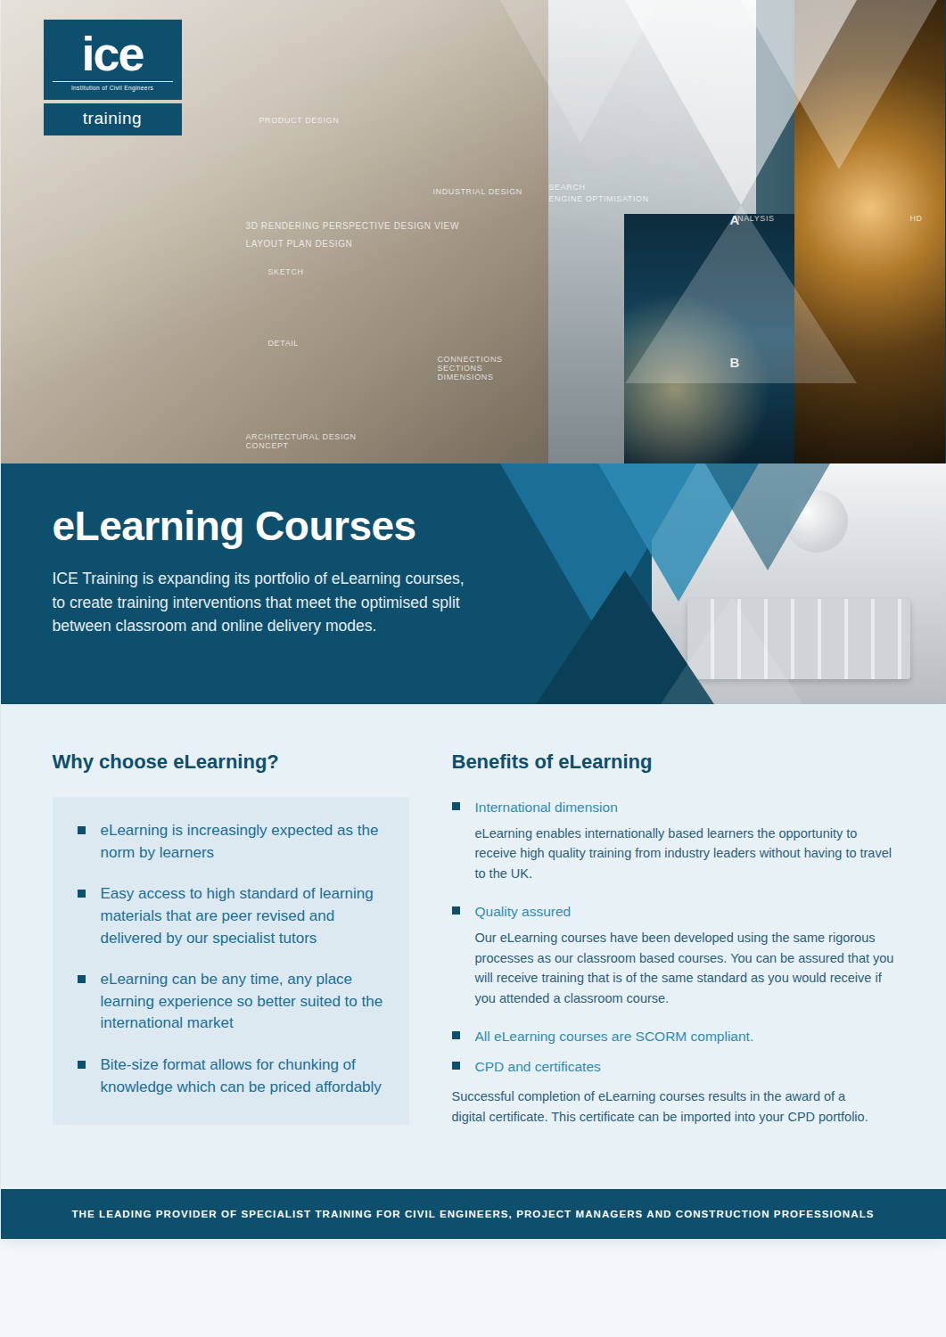Product Design 3D Rendering Perspective Design View Layout Plan Design Industrial Design Search Engine Optimisation Connections Sections Dimensions Architectural Design Concept Sketch Detail Analysis HD A B
ice
Institution of Civil Engineers
training
eLearning Courses
ICE Training is expanding its portfolio of eLearning courses, to create training interventions that meet the optimised split between classroom and online delivery modes.
Why choose eLearning?
eLearning is increasingly expected as the norm by learners
Easy access to high standard of learning materials that are peer revised and delivered by our specialist tutors
eLearning can be any time, any place learning experience so better suited to the international market
Bite-size format allows for chunking of knowledge which can be priced affordably
Benefits of eLearning
International dimension
eLearning enables internationally based learners the opportunity to receive high quality training from industry leaders without having to travel to the UK.
Quality assured
Our eLearning courses have been developed using the same rigorous processes as our classroom based courses. You can be assured that you will receive training that is of the same standard as you would receive if you attended a classroom course.
All eLearning courses are SCORM compliant.
CPD and certificates
Successful completion of eLearning courses results in the award of a digital certificate. This certificate can be imported into your CPD portfolio.
The leading provider of specialist training for civil engineers, project managers and construction professionals